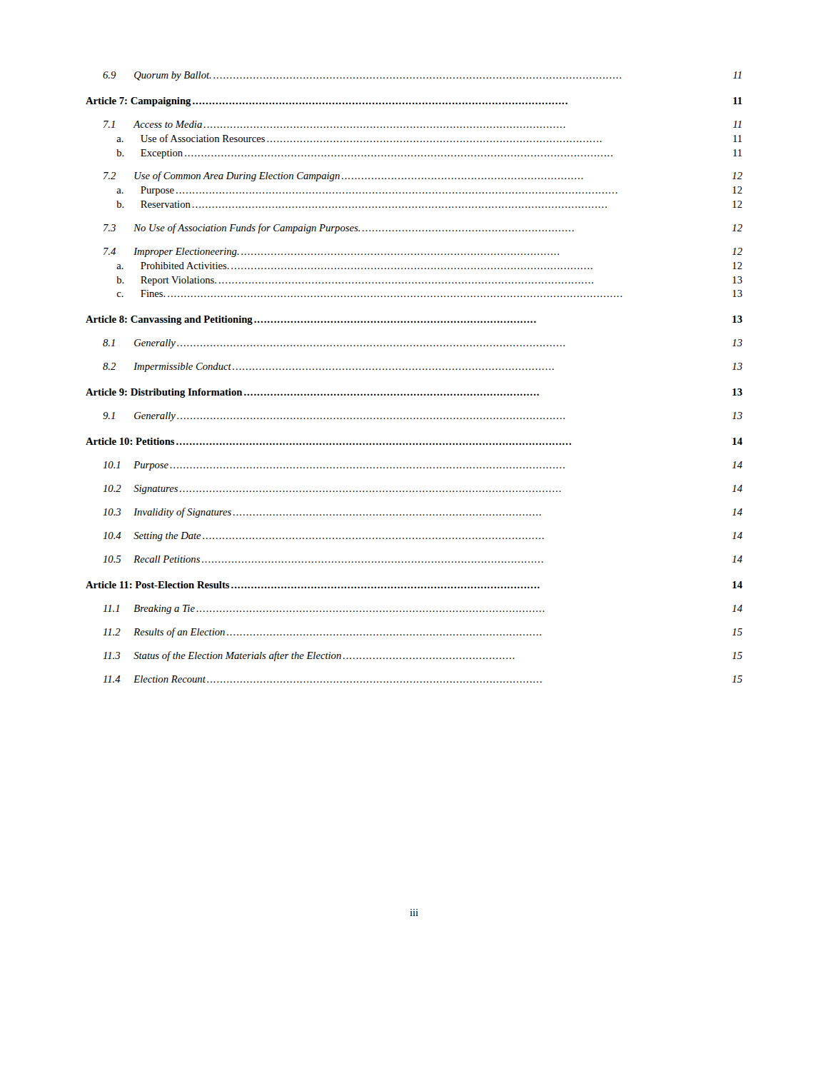6.9 Quorum by Ballot. ........................................................................................................................... 11
Article 7: Campaigning ................................................................................................................. 11
7.1 Access to Media ............................................................................................................. 11
a. Use of Association Resources ..................................................................................................... 11
b. Exception ................................................................................................................................. 11
7.2 Use of Common Area During Election Campaign ......................................................................... 12
a. Purpose ..................................................................................................................................... 12
b. Reservation ............................................................................................................................. 12
7.3 No Use of Association Funds for Campaign Purposes. ................................................................ 12
7.4 Improper Electioneering. ................................................................................................ 12
a. Prohibited Activities. ............................................................................................................. 12
b. Report Violations. ................................................................................................................. 13
c. Fines. ......................................................................................................................................... 13
Article 8: Canvassing and Petitioning ..................................................................................... 13
8.1 Generally ..................................................................................................................... 13
8.2 Impermissible Conduct ................................................................................................. 13
Article 9: Distributing Information ......................................................................................... 13
9.1 Generally ..................................................................................................................... 13
Article 10: Petitions ....................................................................................................................... 14
10.1 Purpose ....................................................................................................................... 14
10.2 Signatures ................................................................................................................... 14
10.3 Invalidity of Signatures ............................................................................................. 14
10.4 Setting the Date ....................................................................................................... 14
10.5 Recall Petitions ....................................................................................................... 14
Article 11: Post-Election Results ............................................................................................. 14
11.1 Breaking a Tie ......................................................................................................... 14
11.2 Results of an Election ............................................................................................... 15
11.3 Status of the Election Materials after the Election .................................................... 15
11.4 Election Recount ..................................................................................................... 15
iii